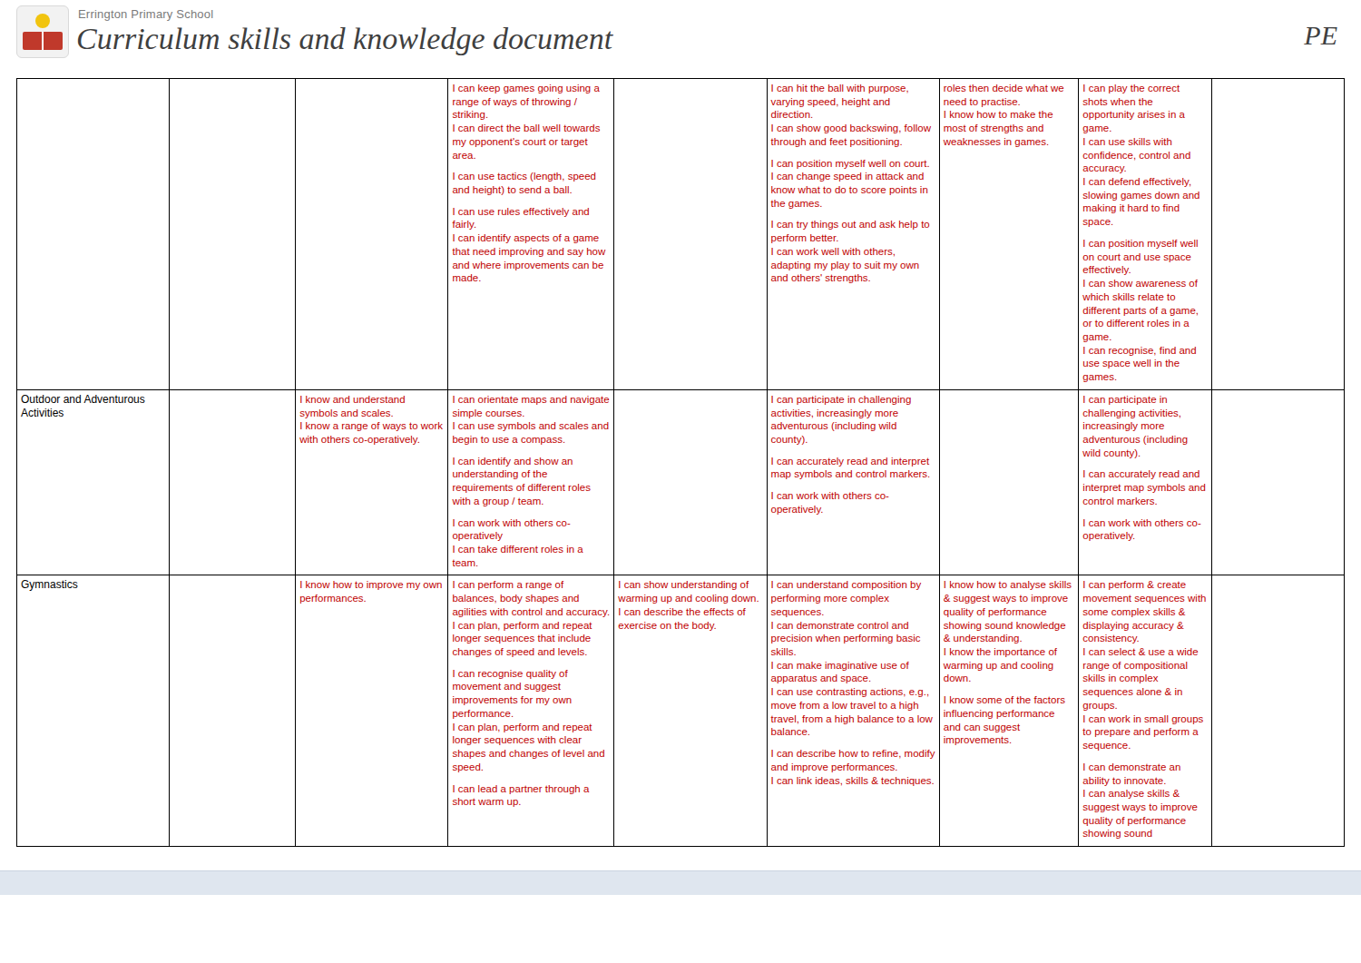Errington Primary School
Curriculum skills and knowledge document
PE
| | | | I can keep games going using a range of ways of throwing / striking. I can direct the ball well towards my opponent's court or target area. I can use tactics (length, speed and height) to send a ball. I can use rules effectively and fairly. I can identify aspects of a game that need improving and say how and where improvements can be made. | | I can hit the ball with purpose, varying speed, height and direction. I can show good backswing, follow through and feet positioning. I can position myself well on court. I can change speed in attack and know what to do to score points in the games. I can try things out and ask help to perform better. I can work well with others, adapting my play to suit my own and others' strengths. | roles then decide what we need to practise. I know how to make the most of strengths and weaknesses in games. | I can play the correct shots when the opportunity arises in a game. I can use skills with confidence, control and accuracy. I can defend effectively, slowing games down and making it hard to find space. I can position myself well on court and use space effectively. I can show awareness of which skills relate to different parts of a game, or to different roles in a game. I can recognise, find and use space well in the games. | |
| Outdoor and Adventurous Activities | | I know and understand symbols and scales. I know a range of ways to work with others co-operatively. | I can orientate maps and navigate simple courses. I can use symbols and scales and begin to use a compass. I can identify and show an understanding of the requirements of different roles with a group / team. I can work with others co-operatively I can take different roles in a team. | | I can participate in challenging activities, increasingly more adventurous (including wild county). I can accurately read and interpret map symbols and control markers. I can work with others co-operatively. | | I can participate in challenging activities, increasingly more adventurous (including wild county). I can accurately read and interpret map symbols and control markers. I can work with others co-operatively. | |
| Gymnastics | | I know how to improve my own performances. | I can perform a range of balances, body shapes and agilities with control and accuracy. I can plan, perform and repeat longer sequences that include changes of speed and levels. I can recognise quality of movement and suggest improvements for my own performance. I can plan, perform and repeat longer sequences with clear shapes and changes of level and speed. I can lead a partner through a short warm up. | I can show understanding of warming up and cooling down. I can describe the effects of exercise on the body. | I can understand composition by performing more complex sequences. I can demonstrate control and precision when performing basic skills. I can make imaginative use of apparatus and space. I can use contrasting actions, e.g., move from a low travel to a high travel, from a high balance to a low balance. I can describe how to refine, modify and improve performances. I can link ideas, skills & techniques. | I know how to analyse skills & suggest ways to improve quality of performance showing sound knowledge & understanding. I know the importance of warming up and cooling down. I know some of the factors influencing performance and can suggest improvements. | I can perform & create movement sequences with some complex skills & displaying accuracy & consistency. I can select & use a wide range of compositional skills in complex sequences alone & in groups. I can work in small groups to prepare and perform a sequence. I can demonstrate an ability to innovate. I can analyse skills & suggest ways to improve quality of performance showing sound | |